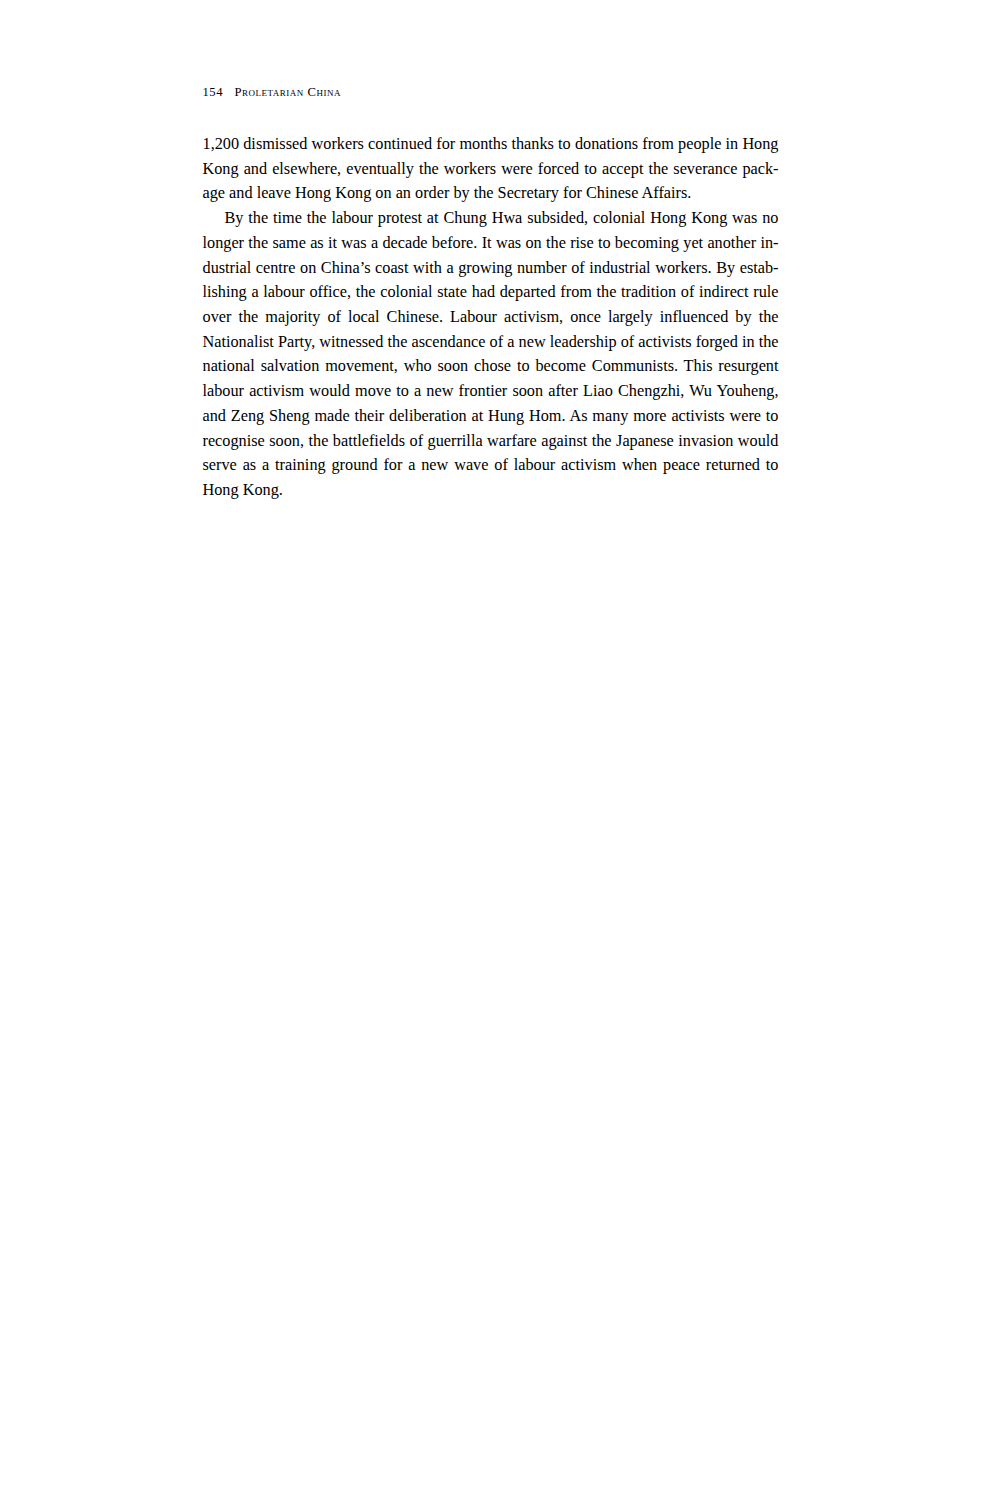154 Proletarian China
1,200 dismissed workers continued for months thanks to donations from people in Hong Kong and elsewhere, eventually the workers were forced to accept the severance package and leave Hong Kong on an order by the Secretary for Chinese Affairs.
By the time the labour protest at Chung Hwa subsided, colonial Hong Kong was no longer the same as it was a decade before. It was on the rise to becoming yet another industrial centre on China’s coast with a growing number of industrial workers. By establishing a labour office, the colonial state had departed from the tradition of indirect rule over the majority of local Chinese. Labour activism, once largely influenced by the Nationalist Party, witnessed the ascendance of a new leadership of activists forged in the national salvation movement, who soon chose to become Communists. This resurgent labour activism would move to a new frontier soon after Liao Chengzhi, Wu Youheng, and Zeng Sheng made their deliberation at Hung Hom. As many more activists were to recognise soon, the battlefields of guerrilla warfare against the Japanese invasion would serve as a training ground for a new wave of labour activism when peace returned to Hong Kong.